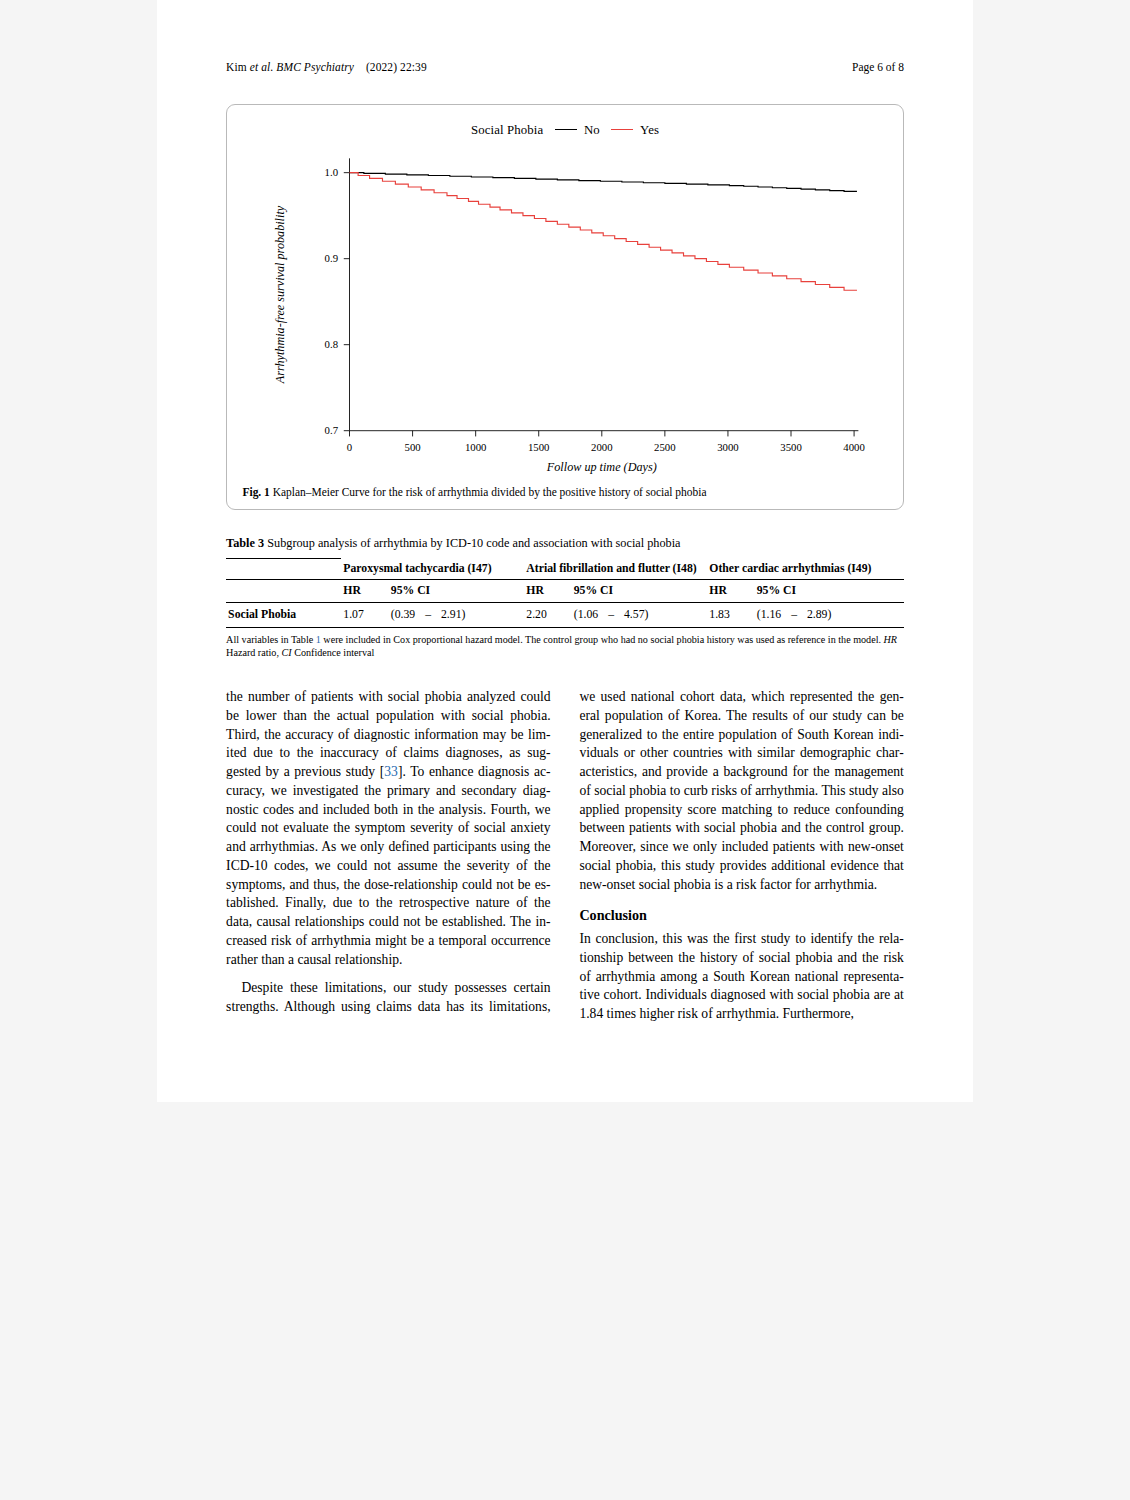Kim et al. BMC Psychiatry (2022) 22:39
Page 6 of 8
Social Phobia No Yes
1.0 0.9 0.8 0.7 0 500 1000 1500 2000 2500 3000 3500 4000 Follow up time (Days) Arrhythmia-free survival probability
Fig. 1 Kaplan–Meier Curve for the risk of arrhythmia divided by the positive history of social phobia
Table 3 Subgroup analysis of arrhythmia by ICD-10 code and association with social phobia
| | Paroxysmal tachycardia (I47) | Atrial fibrillation and flutter (I48) | Other cardiac arrhythmias (I49) |
| --- | --- | --- | --- |
| | HR | 95% CI | HR | 95% CI | HR | 95% CI |
| Social Phobia | 1.07 | (0.39 – 2.91) | 2.20 | (1.06 – 4.57) | 1.83 | (1.16 – 2.89) |
All variables in Table 1 were included in Cox proportional hazard model. The control group who had no social phobia history was used as reference in the model. HR Hazard ratio, CI Confidence interval
the number of patients with social phobia analyzed could be lower than the actual population with social phobia. Third, the accuracy of diagnostic information may be limited due to the inaccuracy of claims diagnoses, as suggested by a previous study [33]. To enhance diagnosis accuracy, we investigated the primary and secondary diagnostic codes and included both in the analysis. Fourth, we could not evaluate the symptom severity of social anxiety and arrhythmias. As we only defined participants using the ICD-10 codes, we could not assume the severity of the symptoms, and thus, the dose-relationship could not be established. Finally, due to the retrospective nature of the data, causal relationships could not be established. The increased risk of arrhythmia might be a temporal occurrence rather than a causal relationship.
Despite these limitations, our study possesses certain strengths. Although using claims data has its limitations, we used national cohort data, which represented the general population of Korea. The results of our study can be generalized to the entire population of South Korean individuals or other countries with similar demographic characteristics, and provide a background for the management of social phobia to curb risks of arrhythmia. This study also applied propensity score matching to reduce confounding between patients with social phobia and the control group. Moreover, since we only included patients with new-onset social phobia, this study provides additional evidence that new-onset social phobia is a risk factor for arrhythmia.
Conclusion
In conclusion, this was the first study to identify the relationship between the history of social phobia and the risk of arrhythmia among a South Korean national representative cohort. Individuals diagnosed with social phobia are at 1.84 times higher risk of arrhythmia. Furthermore,